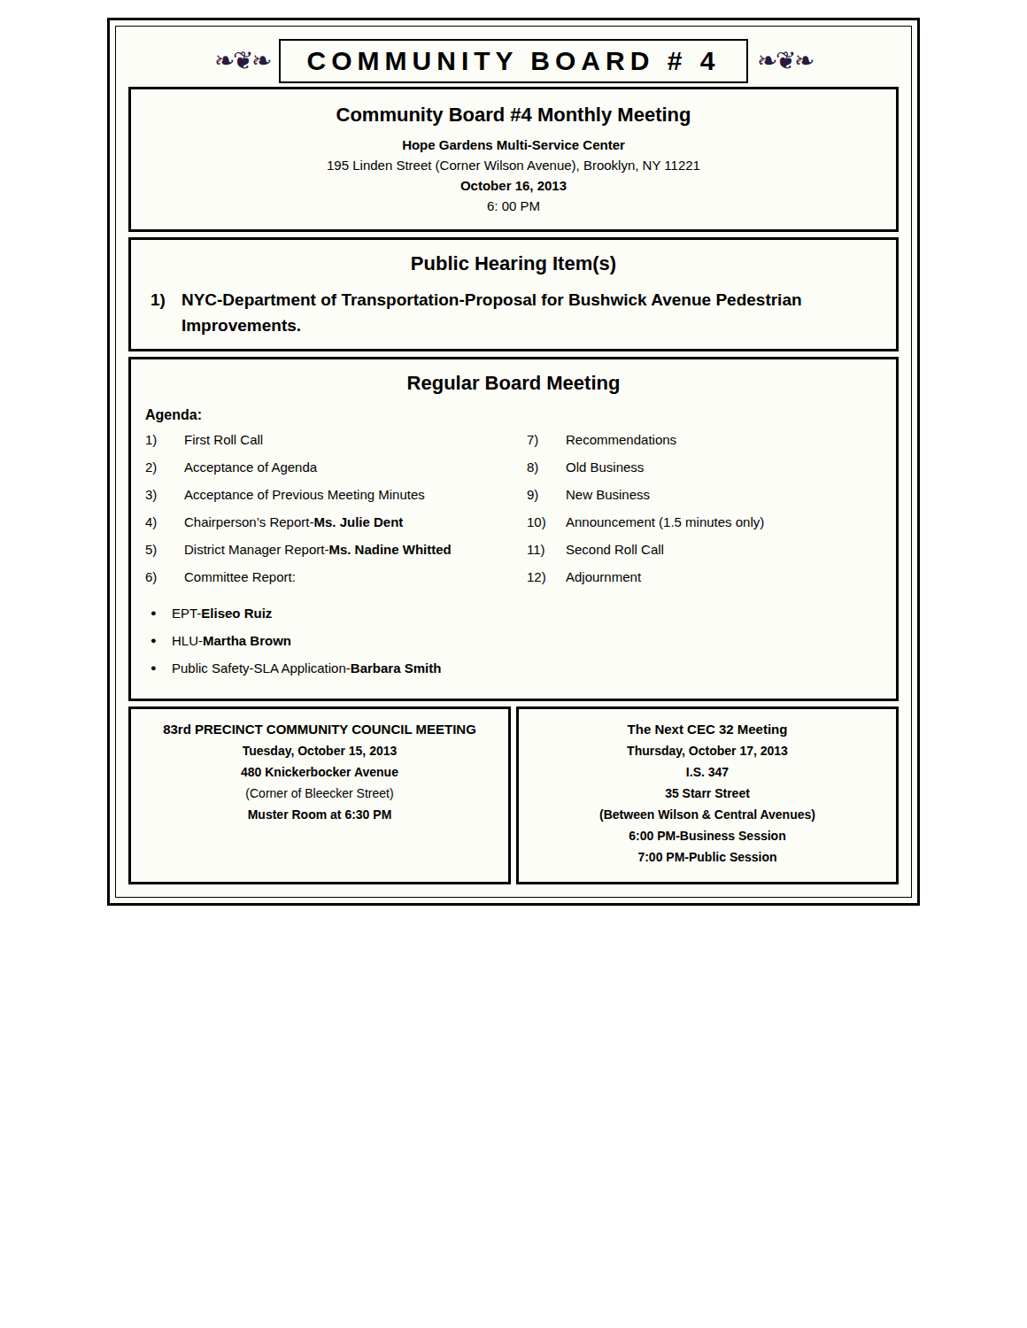❧❦❧
COMMUNITY BOARD # 4
❧❦❧
Community Board #4 Monthly Meeting
Hope Gardens Multi-Service Center
195 Linden Street (Corner Wilson Avenue), Brooklyn, NY 11221
October 16, 2013
6: 00 PM
Public Hearing Item(s)
1) NYC-Department of Transportation-Proposal for Bushwick Avenue Pedestrian Improvements.
Regular Board Meeting
Agenda:
1) First Roll Call
2) Acceptance of Agenda
3) Acceptance of Previous Meeting Minutes
4) Chairperson’s Report-Ms. Julie Dent
5) District Manager Report-Ms. Nadine Whitted
6) Committee Report:
7) Recommendations
8) Old Business
9) New Business
10) Announcement (1.5 minutes only)
11) Second Roll Call
12) Adjournment
EPT-Eliseo Ruiz
HLU-Martha Brown
Public Safety-SLA Application-Barbara Smith
83rd PRECINCT COMMUNITY COUNCIL MEETING
Tuesday, October 15, 2013
480 Knickerbocker Avenue
(Corner of Bleecker Street)
Muster Room at 6:30 PM
The Next CEC 32 Meeting
Thursday, October 17, 2013
I.S. 347
35 Starr Street
(Between Wilson & Central Avenues)
6:00 PM-Business Session
7:00 PM-Public Session